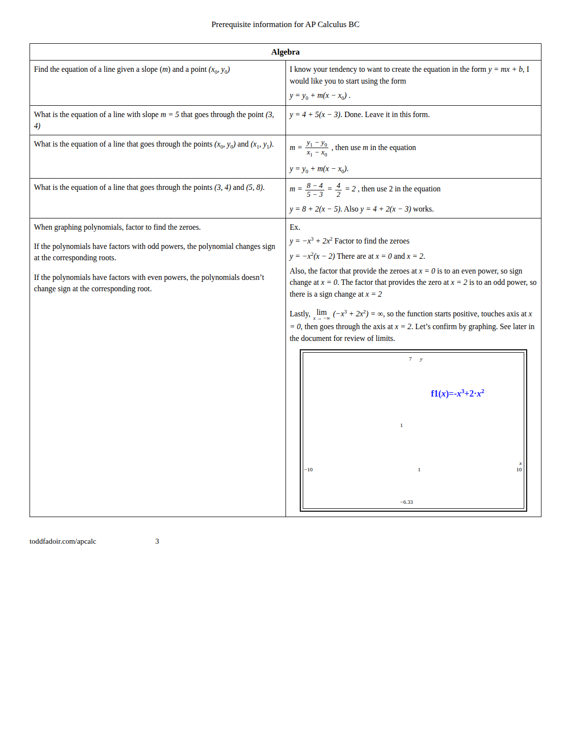Prerequisite information for AP Calculus BC
| Algebra |
| --- |
| Find the equation of a line given a slope ( m ) and a point (x 0 , y 0 ) | I know your tendency to want to create the equation in the form y = mx + b , I would like you to start using the form y = y 0 + m(x − x 0 ) . |
| What is the equation of a line with slope m = 5 that goes through the point (3, 4) | y = 4 + 5(x − 3) . Done. Leave it in this form. |
| What is the equation of a line that goes through the points (x 0 , y 0 ) and (x 1 , y 1 ) . | m = y 1 − y 0 x 1 − x 0 , then use m in the equation y = y 0 + m(x − x 0 ) . |
| What is the equation of a line that goes through the points (3, 4) and (5, 8) . | m = 8 − 4 5 − 3 = 4 2 = 2 , then use 2 in the equation y = 8 + 2(x − 5) . Also y = 4 + 2(x − 3) works. |
| When graphing polynomials, factor to find the zeroes. If the polynomials have factors with odd powers, the polynomial changes sign at the corresponding roots. If the polynomials have factors with even powers, the polynomials doesn’t change sign at the corresponding root. | Ex. y = −x 3 + 2x 2 Factor to find the zeroes y = −x 2 (x − 2) There are at x = 0 and x = 2 . Also, the factor that provide the zeroes at x = 0 is to an even power, so sign change at x = 0 . The factor that provides the zero at x = 2 is to an odd power, so there is a sign change at x = 2 Lastly, lim x → −∞ (−x 3 + 2x 2 ) = ∞ , so the function starts positive, touches axis at x = 0 , then goes through the axis at x = 2 . Let’s confirm by graphing. See later in the document for review of limits. 7 y 1 −10 1 10 x −6.33 f1( x )=- x 3 +2· x 2 |
toddfadoir.com/apcalc 3